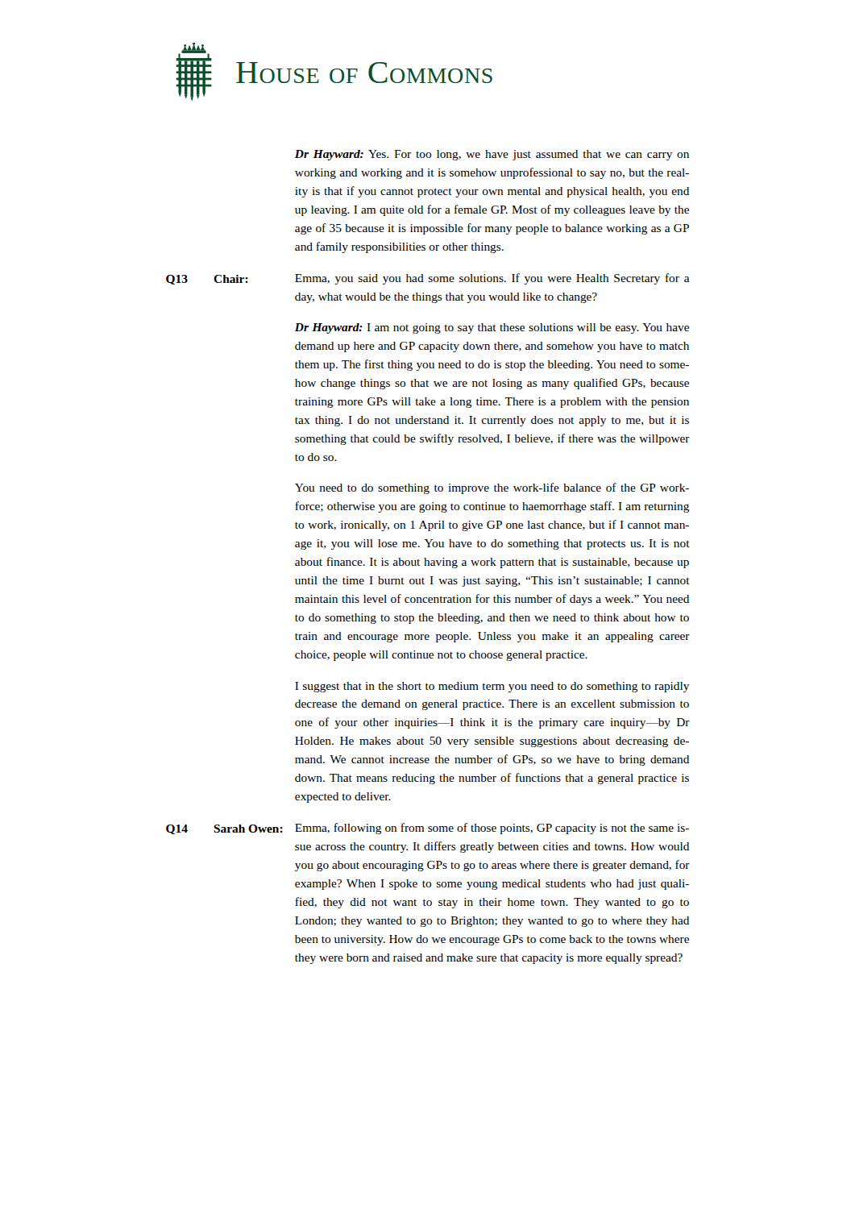House of Commons
Dr Hayward: Yes. For too long, we have just assumed that we can carry on working and working and it is somehow unprofessional to say no, but the reality is that if you cannot protect your own mental and physical health, you end up leaving. I am quite old for a female GP. Most of my colleagues leave by the age of 35 because it is impossible for many people to balance working as a GP and family responsibilities or other things.
Q13
Chair:
Emma, you said you had some solutions. If you were Health Secretary for a day, what would be the things that you would like to change?
Dr Hayward: I am not going to say that these solutions will be easy. You have demand up here and GP capacity down there, and somehow you have to match them up. The first thing you need to do is stop the bleeding. You need to somehow change things so that we are not losing as many qualified GPs, because training more GPs will take a long time. There is a problem with the pension tax thing. I do not understand it. It currently does not apply to me, but it is something that could be swiftly resolved, I believe, if there was the willpower to do so.
You need to do something to improve the work-life balance of the GP workforce; otherwise you are going to continue to haemorrhage staff. I am returning to work, ironically, on 1 April to give GP one last chance, but if I cannot manage it, you will lose me. You have to do something that protects us. It is not about finance. It is about having a work pattern that is sustainable, because up until the time I burnt out I was just saying, “This isn’t sustainable; I cannot maintain this level of concentration for this number of days a week.” You need to do something to stop the bleeding, and then we need to think about how to train and encourage more people. Unless you make it an appealing career choice, people will continue not to choose general practice.
I suggest that in the short to medium term you need to do something to rapidly decrease the demand on general practice. There is an excellent submission to one of your other inquiries—I think it is the primary care inquiry—by Dr Holden. He makes about 50 very sensible suggestions about decreasing demand. We cannot increase the number of GPs, so we have to bring demand down. That means reducing the number of functions that a general practice is expected to deliver.
Q14
Sarah Owen:
Emma, following on from some of those points, GP capacity is not the same issue across the country. It differs greatly between cities and towns. How would you go about encouraging GPs to go to areas where there is greater demand, for example? When I spoke to some young medical students who had just qualified, they did not want to stay in their home town. They wanted to go to London; they wanted to go to Brighton; they wanted to go to where they had been to university. How do we encourage GPs to come back to the towns where they were born and raised and make sure that capacity is more equally spread?